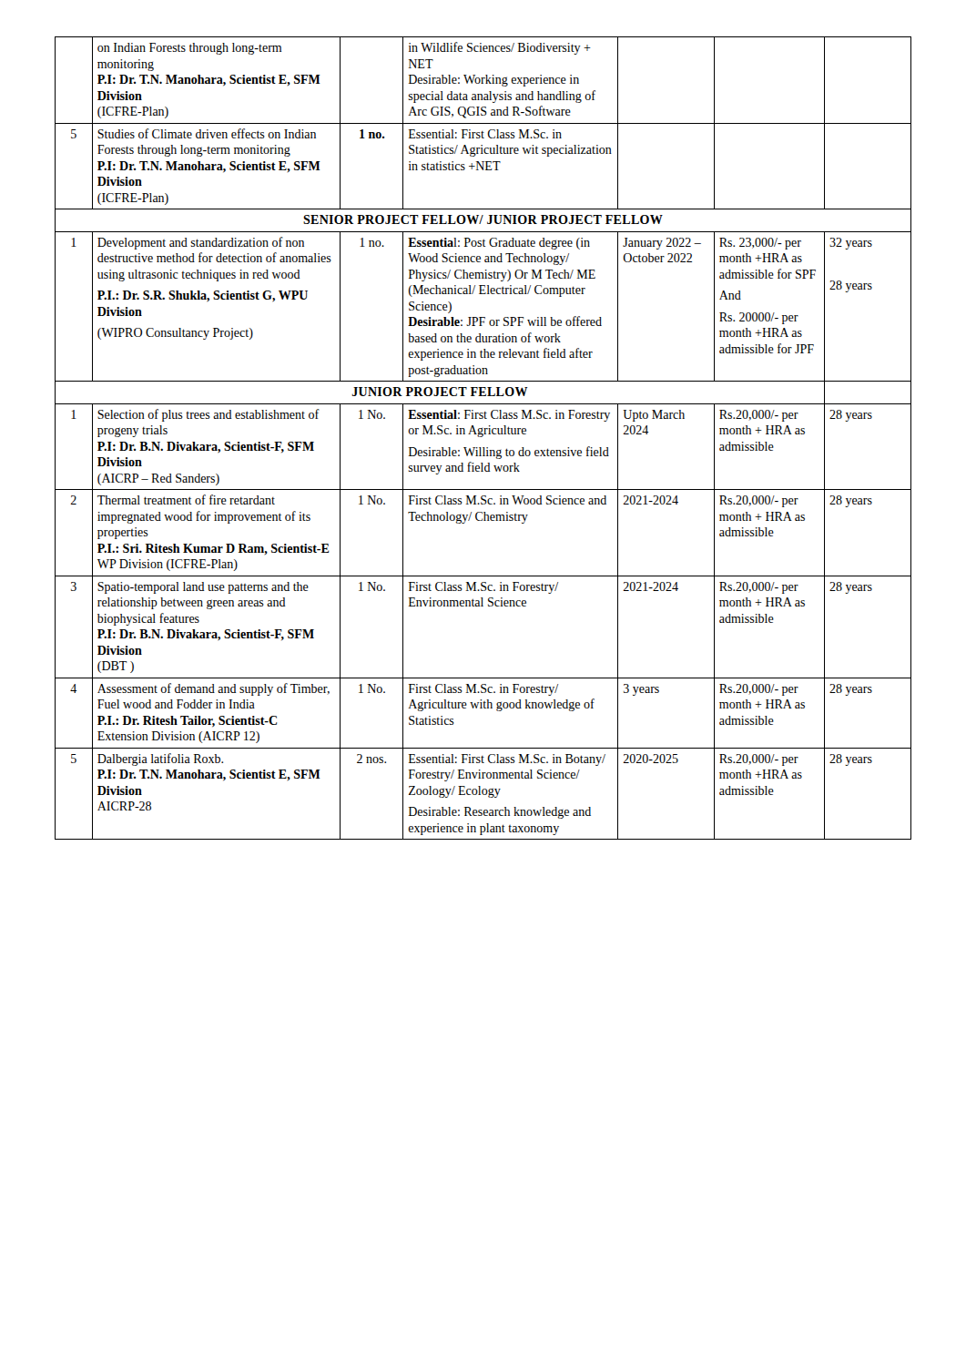| | on Indian Forests through long-term monitoring P.I: Dr. T.N. Manohara, Scientist E, SFM Division (ICFRE-Plan) | | in Wildlife Sciences/ Biodiversity + NET Desirable: Working experience in special data analysis and handling of Arc GIS, QGIS and R-Software | | | |
| 5 | Studies of Climate driven effects on Indian Forests through long-term monitoring P.I: Dr. T.N. Manohara, Scientist E, SFM Division (ICFRE-Plan) | 1 no. | Essential: First Class M.Sc. in Statistics/ Agriculture wit specialization in statistics +NET | | | |
| SENIOR PROJECT FELLOW/ JUNIOR PROJECT FELLOW |
| 1 | Development and standardization of non destructive method for detection of anomalies using ultrasonic techniques in red wood P.I.: Dr. S.R. Shukla, Scientist G, WPU Division (WIPRO Consultancy Project) | 1 no. | Essentia l: Post Graduate degree (in Wood Science and Technology/ Physics/ Chemistry) Or M Tech/ ME (Mechanical/ Electrical/ Computer Science) Desirable : JPF or SPF will be offered based on the duration of work experience in the relevant field after post-graduation | January 2022 – October 2022 | Rs. 23,000/- per month +HRA as admissible for SPF And Rs. 20000/- per month +HRA as admissible for JPF | 32 years 28 years |
| JUNIOR PROJECT FELLOW | |
| 1 | Selection of plus trees and establishment of progeny trials P.I: Dr. B.N. Divakara, Scientist-F, SFM Division (AICRP – Red Sanders) | 1 No. | Essential : First Class M.Sc. in Forestry or M.Sc. in Agriculture Desirable: Willing to do extensive field survey and field work | Upto March 2024 | Rs.20,000/- per month + HRA as admissible | 28 years |
| 2 | Thermal treatment of fire retardant impregnated wood for improvement of its properties P.I.: Sri. Ritesh Kumar D Ram, Scientist-E WP Division (ICFRE-Plan) | 1 No. | First Class M.Sc. in Wood Science and Technology/ Chemistry | 2021-2024 | Rs.20,000/- per month + HRA as admissible | 28 years |
| 3 | Spatio-temporal land use patterns and the relationship between green areas and biophysical features P.I: Dr. B.N. Divakara, Scientist-F, SFM Division (DBT ) | 1 No. | First Class M.Sc. in Forestry/ Environmental Science | 2021-2024 | Rs.20,000/- per month + HRA as admissible | 28 years |
| 4 | Assessment of demand and supply of Timber, Fuel wood and Fodder in India P.I.: Dr. Ritesh Tailor, Scientist-C Extension Division (AICRP 12) | 1 No. | First Class M.Sc. in Forestry/ Agriculture with good knowledge of Statistics | 3 years | Rs.20,000/- per month + HRA as admissible | 28 years |
| 5 | Dalbergia latifolia Roxb. P.I: Dr. T.N. Manohara, Scientist E, SFM Division AICRP-28 | 2 nos. | Essential: First Class M.Sc. in Botany/ Forestry/ Environmental Science/ Zoology/ Ecology Desirable: Research knowledge and experience in plant taxonomy | 2020-2025 | Rs.20,000/- per month +HRA as admissible | 28 years |